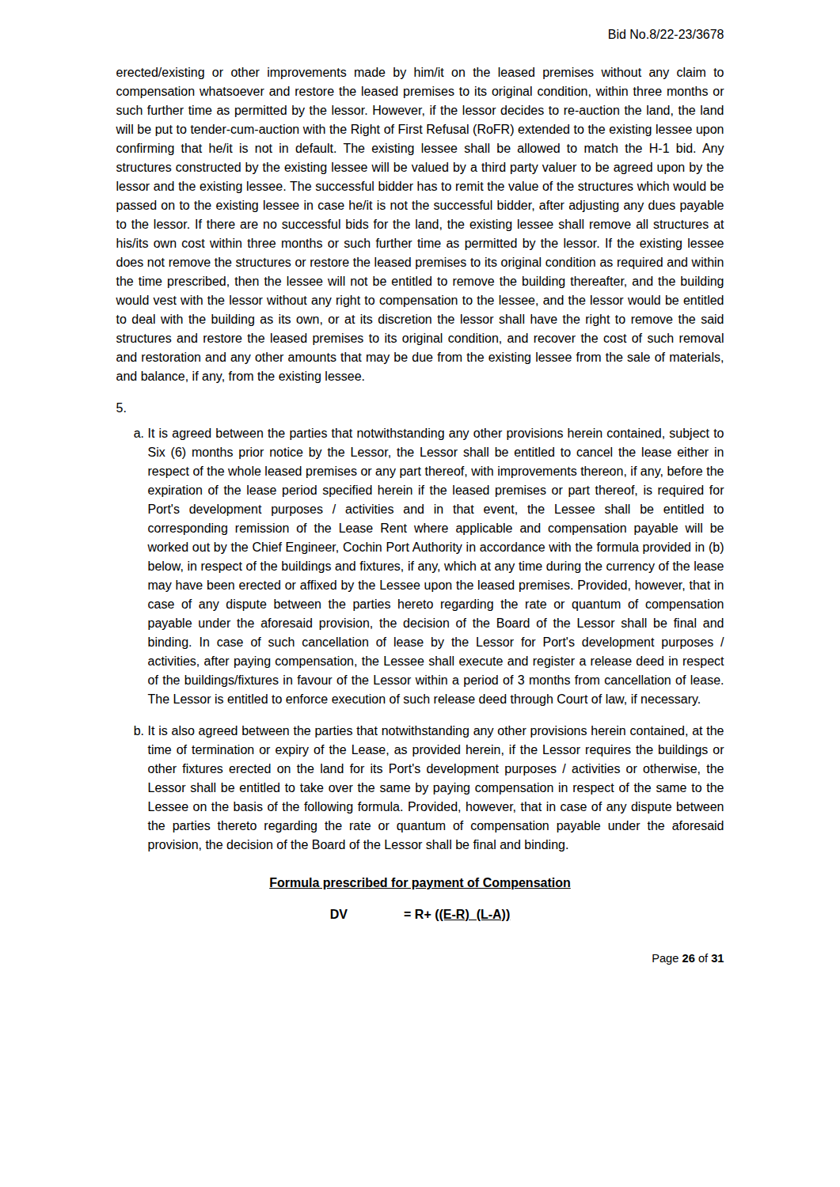Bid No.8/22-23/3678
erected/existing or other improvements made by him/it on the leased premises without any claim to compensation whatsoever and restore the leased premises to its original condition, within three months or such further time as permitted by the lessor. However, if the lessor decides to re-auction the land, the land will be put to tender-cum-auction with the Right of First Refusal (RoFR) extended to the existing lessee upon confirming that he/it is not in default. The existing lessee shall be allowed to match the H-1 bid. Any structures constructed by the existing lessee will be valued by a third party valuer to be agreed upon by the lessor and the existing lessee. The successful bidder has to remit the value of the structures which would be passed on to the existing lessee in case he/it is not the successful bidder, after adjusting any dues payable to the lessor. If there are no successful bids for the land, the existing lessee shall remove all structures at his/its own cost within three months or such further time as permitted by the lessor. If the existing lessee does not remove the structures or restore the leased premises to its original condition as required and within the time prescribed, then the lessee will not be entitled to remove the building thereafter, and the building would vest with the lessor without any right to compensation to the lessee, and the lessor would be entitled to deal with the building as its own, or at its discretion the lessor shall have the right to remove the said structures and restore the leased premises to its original condition, and recover the cost of such removal and restoration and any other amounts that may be due from the existing lessee from the sale of materials, and balance, if any, from the existing lessee.
5.
It is agreed between the parties that notwithstanding any other provisions herein contained, subject to Six (6) months prior notice by the Lessor, the Lessor shall be entitled to cancel the lease either in respect of the whole leased premises or any part thereof, with improvements thereon, if any, before the expiration of the lease period specified herein if the leased premises or part thereof, is required for Port's development purposes / activities and in that event, the Lessee shall be entitled to corresponding remission of the Lease Rent where applicable and compensation payable will be worked out by the Chief Engineer, Cochin Port Authority in accordance with the formula provided in (b) below, in respect of the buildings and fixtures, if any, which at any time during the currency of the lease may have been erected or affixed by the Lessee upon the leased premises. Provided, however, that in case of any dispute between the parties hereto regarding the rate or quantum of compensation payable under the aforesaid provision, the decision of the Board of the Lessor shall be final and binding. In case of such cancellation of lease by the Lessor for Port's development purposes / activities, after paying compensation, the Lessee shall execute and register a release deed in respect of the buildings/fixtures in favour of the Lessor within a period of 3 months from cancellation of lease. The Lessor is entitled to enforce execution of such release deed through Court of law, if necessary.
It is also agreed between the parties that notwithstanding any other provisions herein contained, at the time of termination or expiry of the Lease, as provided herein, if the Lessor requires the buildings or other fixtures erected on the land for its Port's development purposes / activities or otherwise, the Lessor shall be entitled to take over the same by paying compensation in respect of the same to the Lessee on the basis of the following formula. Provided, however, that in case of any dispute between the parties thereto regarding the rate or quantum of compensation payable under the aforesaid provision, the decision of the Board of the Lessor shall be final and binding.
Formula prescribed for payment of Compensation
DV = R+ ((E-R) (L-A))
Page 26 of 31